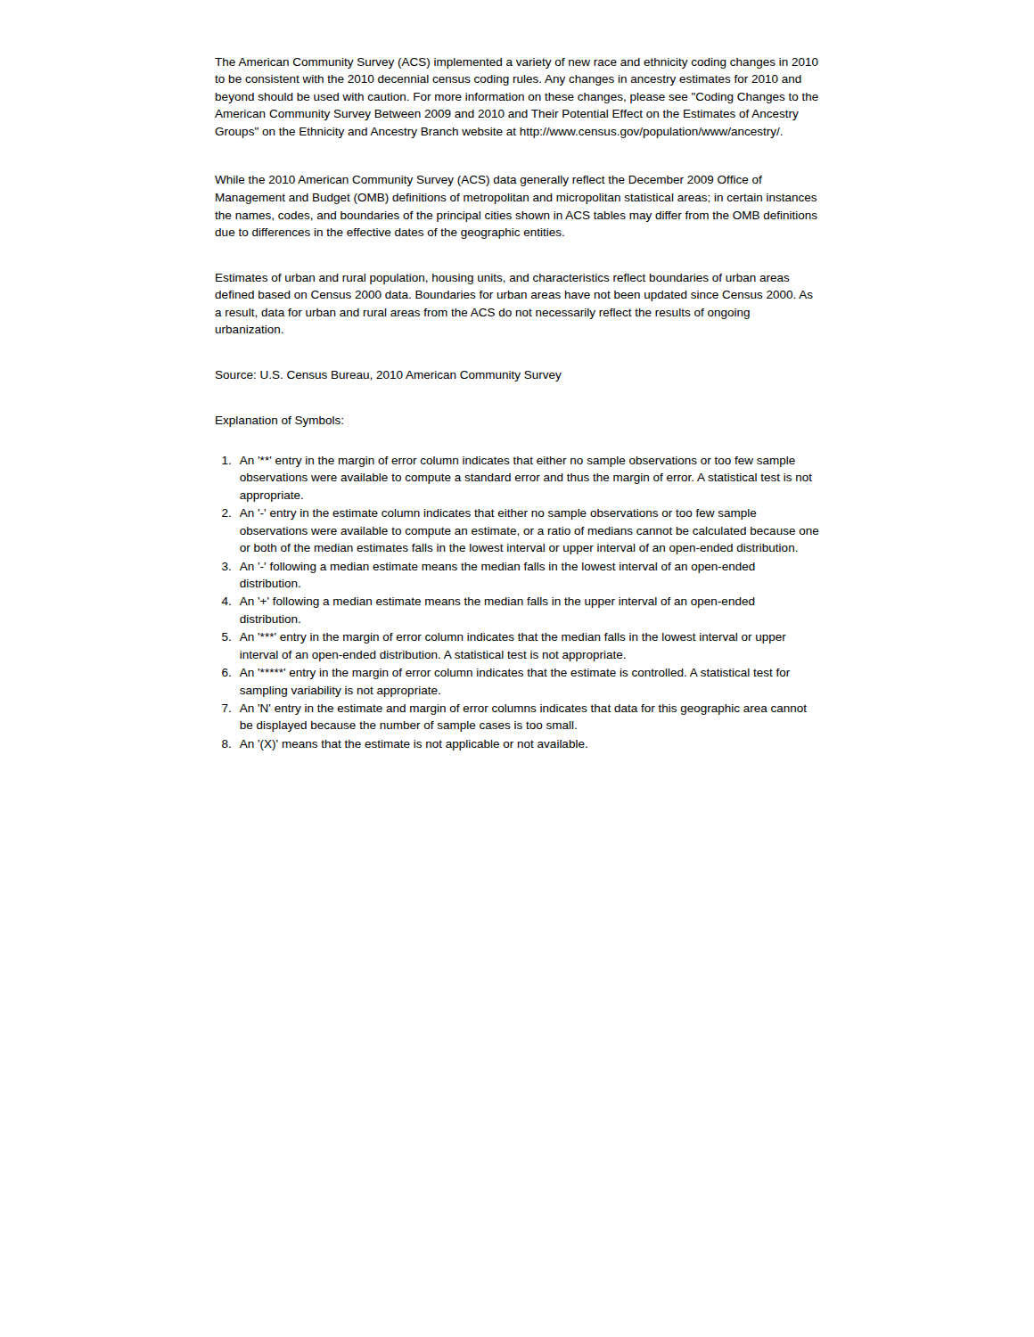The American Community Survey (ACS) implemented a variety of new race and ethnicity coding changes in 2010 to be consistent with the 2010 decennial census coding rules. Any changes in ancestry estimates for 2010 and beyond should be used with caution. For more information on these changes, please see "Coding Changes to the American Community Survey Between 2009 and 2010 and Their Potential Effect on the Estimates of Ancestry Groups" on the Ethnicity and Ancestry Branch website at http://www.census.gov/population/www/ancestry/.
While the 2010 American Community Survey (ACS) data generally reflect the December 2009 Office of Management and Budget (OMB) definitions of metropolitan and micropolitan statistical areas; in certain instances the names, codes, and boundaries of the principal cities shown in ACS tables may differ from the OMB definitions due to differences in the effective dates of the geographic entities.
Estimates of urban and rural population, housing units, and characteristics reflect boundaries of urban areas defined based on Census 2000 data. Boundaries for urban areas have not been updated since Census 2000. As a result, data for urban and rural areas from the ACS do not necessarily reflect the results of ongoing urbanization.
Source: U.S. Census Bureau, 2010 American Community Survey
Explanation of Symbols:
1. An '**' entry in the margin of error column indicates that either no sample observations or too few sample observations were available to compute a standard error and thus the margin of error. A statistical test is not appropriate.
2. An '-' entry in the estimate column indicates that either no sample observations or too few sample observations were available to compute an estimate, or a ratio of medians cannot be calculated because one or both of the median estimates falls in the lowest interval or upper interval of an open-ended distribution.
3. An '-' following a median estimate means the median falls in the lowest interval of an open-ended distribution.
4. An '+' following a median estimate means the median falls in the upper interval of an open-ended distribution.
5. An '***' entry in the margin of error column indicates that the median falls in the lowest interval or upper interval of an open-ended distribution. A statistical test is not appropriate.
6. An '*****' entry in the margin of error column indicates that the estimate is controlled. A statistical test for sampling variability is not appropriate.
7. An 'N' entry in the estimate and margin of error columns indicates that data for this geographic area cannot be displayed because the number of sample cases is too small.
8. An '(X)' means that the estimate is not applicable or not available.